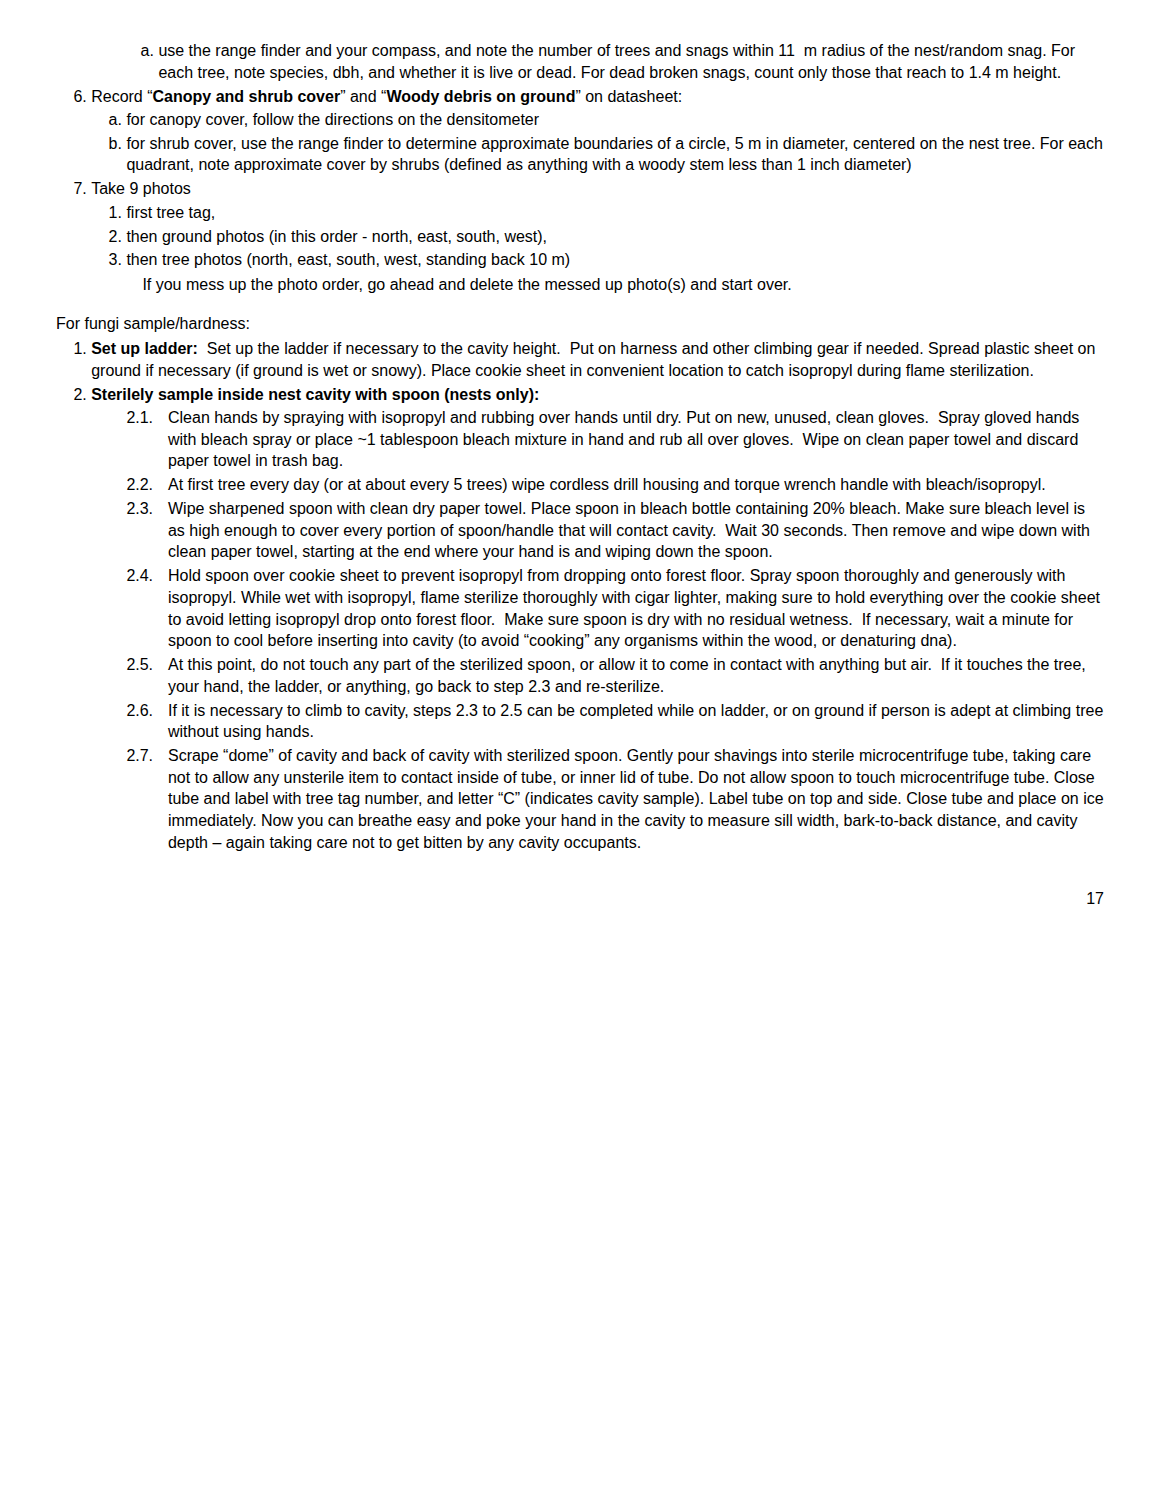use the range finder and your compass, and note the number of trees and snags within 11 m radius of the nest/random snag. For each tree, note species, dbh, and whether it is live or dead. For dead broken snags, count only those that reach to 1.4 m height.
Record “Canopy and shrub cover” and “Woody debris on ground” on datasheet:
for canopy cover, follow the directions on the densitometer
for shrub cover, use the range finder to determine approximate boundaries of a circle, 5 m in diameter, centered on the nest tree. For each quadrant, note approximate cover by shrubs (defined as anything with a woody stem less than 1 inch diameter)
Take 9 photos
first tree tag,
then ground photos (in this order - north, east, south, west),
then tree photos (north, east, south, west, standing back 10 m)
If you mess up the photo order, go ahead and delete the messed up photo(s) and start over.
For fungi sample/hardness:
Set up ladder: Set up the ladder if necessary to the cavity height. Put on harness and other climbing gear if needed. Spread plastic sheet on ground if necessary (if ground is wet or snowy). Place cookie sheet in convenient location to catch isopropyl during flame sterilization.
Sterilely sample inside nest cavity with spoon (nests only):
2.1. Clean hands by spraying with isopropyl and rubbing over hands until dry. Put on new, unused, clean gloves. Spray gloved hands with bleach spray or place ~1 tablespoon bleach mixture in hand and rub all over gloves. Wipe on clean paper towel and discard paper towel in trash bag.
2.2. At first tree every day (or at about every 5 trees) wipe cordless drill housing and torque wrench handle with bleach/isopropyl.
2.3. Wipe sharpened spoon with clean dry paper towel. Place spoon in bleach bottle containing 20% bleach. Make sure bleach level is as high enough to cover every portion of spoon/handle that will contact cavity. Wait 30 seconds. Then remove and wipe down with clean paper towel, starting at the end where your hand is and wiping down the spoon.
2.4. Hold spoon over cookie sheet to prevent isopropyl from dropping onto forest floor. Spray spoon thoroughly and generously with isopropyl. While wet with isopropyl, flame sterilize thoroughly with cigar lighter, making sure to hold everything over the cookie sheet to avoid letting isopropyl drop onto forest floor. Make sure spoon is dry with no residual wetness. If necessary, wait a minute for spoon to cool before inserting into cavity (to avoid “cooking” any organisms within the wood, or denaturing dna).
2.5. At this point, do not touch any part of the sterilized spoon, or allow it to come in contact with anything but air. If it touches the tree, your hand, the ladder, or anything, go back to step 2.3 and re-sterilize.
2.6. If it is necessary to climb to cavity, steps 2.3 to 2.5 can be completed while on ladder, or on ground if person is adept at climbing tree without using hands.
2.7. Scrape “dome” of cavity and back of cavity with sterilized spoon. Gently pour shavings into sterile microcentrifuge tube, taking care not to allow any unsterile item to contact inside of tube, or inner lid of tube. Do not allow spoon to touch microcentrifuge tube. Close tube and label with tree tag number, and letter “C” (indicates cavity sample). Label tube on top and side. Close tube and place on ice immediately. Now you can breathe easy and poke your hand in the cavity to measure sill width, bark-to-back distance, and cavity depth – again taking care not to get bitten by any cavity occupants.
17